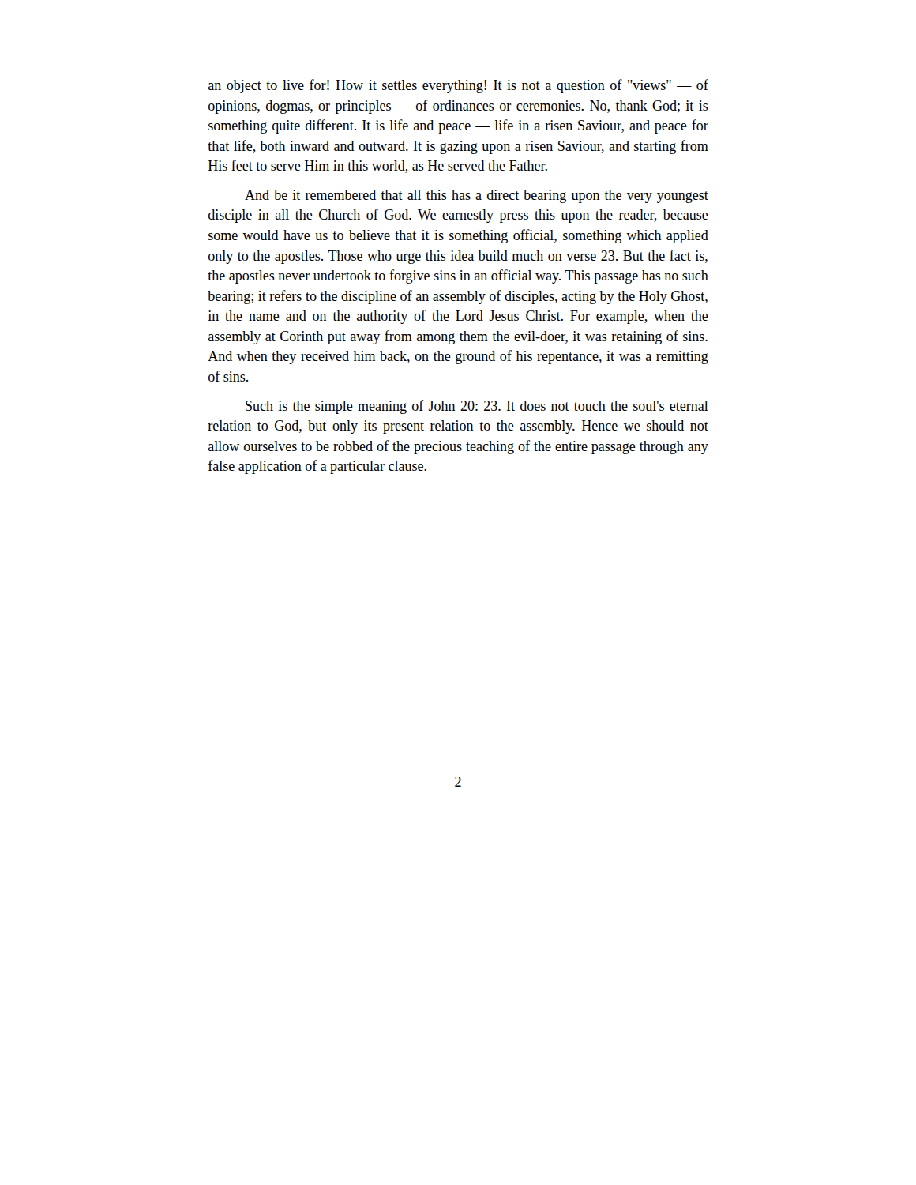an object to live for! How it settles everything! It is not a question of "views" — of opinions, dogmas, or principles — of ordinances or ceremonies. No, thank God; it is something quite different. It is life and peace — life in a risen Saviour, and peace for that life, both inward and outward. It is gazing upon a risen Saviour, and starting from His feet to serve Him in this world, as He served the Father.
And be it remembered that all this has a direct bearing upon the very youngest disciple in all the Church of God. We earnestly press this upon the reader, because some would have us to believe that it is something official, something which applied only to the apostles. Those who urge this idea build much on verse 23. But the fact is, the apostles never undertook to forgive sins in an official way. This passage has no such bearing; it refers to the discipline of an assembly of disciples, acting by the Holy Ghost, in the name and on the authority of the Lord Jesus Christ. For example, when the assembly at Corinth put away from among them the evil-doer, it was retaining of sins. And when they received him back, on the ground of his repentance, it was a remitting of sins.
Such is the simple meaning of John 20: 23. It does not touch the soul's eternal relation to God, but only its present relation to the assembly. Hence we should not allow ourselves to be robbed of the precious teaching of the entire passage through any false application of a particular clause.
2